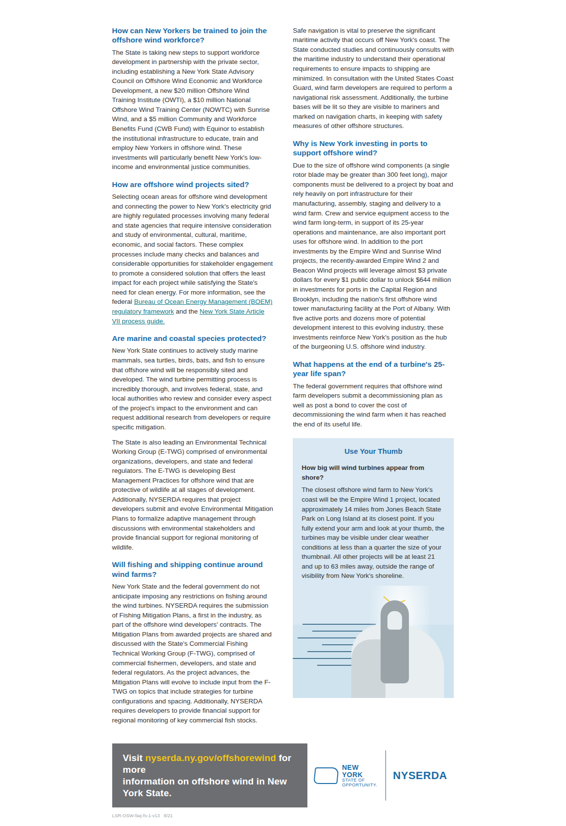How can New Yorkers be trained to join the offshore wind workforce?
The State is taking new steps to support workforce development in partnership with the private sector, including establishing a New York State Advisory Council on Offshore Wind Economic and Workforce Development, a new $20 million Offshore Wind Training Institute (OWTI), a $10 million National Offshore Wind Training Center (NOWTC) with Sunrise Wind, and a $5 million Community and Workforce Benefits Fund (CWB Fund) with Equinor to establish the institutional infrastructure to educate, train and employ New Yorkers in offshore wind. These investments will particularly benefit New York's low-income and environmental justice communities.
How are offshore wind projects sited?
Selecting ocean areas for offshore wind development and connecting the power to New York's electricity grid are highly regulated processes involving many federal and state agencies that require intensive consideration and study of environmental, cultural, maritime, economic, and social factors. These complex processes include many checks and balances and considerable opportunities for stakeholder engagement to promote a considered solution that offers the least impact for each project while satisfying the State's need for clean energy. For more information, see the federal Bureau of Ocean Energy Management (BOEM) regulatory framework and the New York State Article VII process guide.
Are marine and coastal species protected?
New York State continues to actively study marine mammals, sea turtles, birds, bats, and fish to ensure that offshore wind will be responsibly sited and developed. The wind turbine permitting process is incredibly thorough, and involves federal, state, and local authorities who review and consider every aspect of the project's impact to the environment and can request additional research from developers or require specific mitigation.
The State is also leading an Environmental Technical Working Group (E-TWG) comprised of environmental organizations, developers, and state and federal regulators. The E-TWG is developing Best Management Practices for offshore wind that are protective of wildlife at all stages of development. Additionally, NYSERDA requires that project developers submit and evolve Environmental Mitigation Plans to formalize adaptive management through discussions with environmental stakeholders and provide financial support for regional monitoring of wildlife.
Will fishing and shipping continue around wind farms?
New York State and the federal government do not anticipate imposing any restrictions on fishing around the wind turbines. NYSERDA requires the submission of Fishing Mitigation Plans, a first in the industry, as part of the offshore wind developers' contracts. The Mitigation Plans from awarded projects are shared and discussed with the State's Commercial Fishing Technical Working Group (F-TWG), comprised of commercial fishermen, developers, and state and federal regulators. As the project advances, the Mitigation Plans will evolve to include input from the F-TWG on topics that include strategies for turbine configurations and spacing. Additionally, NYSERDA requires developers to provide financial support for regional monitoring of key commercial fish stocks.
Safe navigation is vital to preserve the significant maritime activity that occurs off New York's coast. The State conducted studies and continuously consults with the maritime industry to understand their operational requirements to ensure impacts to shipping are minimized. In consultation with the United States Coast Guard, wind farm developers are required to perform a navigational risk assessment. Additionally, the turbine bases will be lit so they are visible to mariners and marked on navigation charts, in keeping with safety measures of other offshore structures.
Why is New York investing in ports to support offshore wind?
Due to the size of offshore wind components (a single rotor blade may be greater than 300 feet long), major components must be delivered to a project by boat and rely heavily on port infrastructure for their manufacturing, assembly, staging and delivery to a wind farm. Crew and service equipment access to the wind farm long-term, in support of its 25-year operations and maintenance, are also important port uses for offshore wind. In addition to the port investments by the Empire Wind and Sunrise Wind projects, the recently-awarded Empire Wind 2 and Beacon Wind projects will leverage almost $3 private dollars for every $1 public dollar to unlock $644 million in investments for ports in the Capital Region and Brooklyn, including the nation's first offshore wind tower manufacturing facility at the Port of Albany. With five active ports and dozens more of potential development interest to this evolving industry, these investments reinforce New York's position as the hub of the burgeoning U.S. offshore wind industry.
What happens at the end of a turbine's 25-year life span?
The federal government requires that offshore wind farm developers submit a decommissioning plan as well as post a bond to cover the cost of decommissioning the wind farm when it has reached the end of its useful life.
Use Your Thumb
How big will wind turbines appear from shore?
The closest offshore wind farm to New York's coast will be the Empire Wind 1 project, located approximately 14 miles from Jones Beach State Park on Long Island at its closest point. If you fully extend your arm and look at your thumb, the turbines may be visible under clear weather conditions at less than a quarter the size of your thumbnail. All other projects will be at least 21 and up to 63 miles away, outside the range of visibility from New York's shoreline.
Visit nyserda.ny.gov/offshorewind for more
information on offshore wind in New York State.
NEW YORK
STATE OF
OPPORTUNITY.
NYSERDA
LSR-OSW-faq-fs-1-v13 8/21